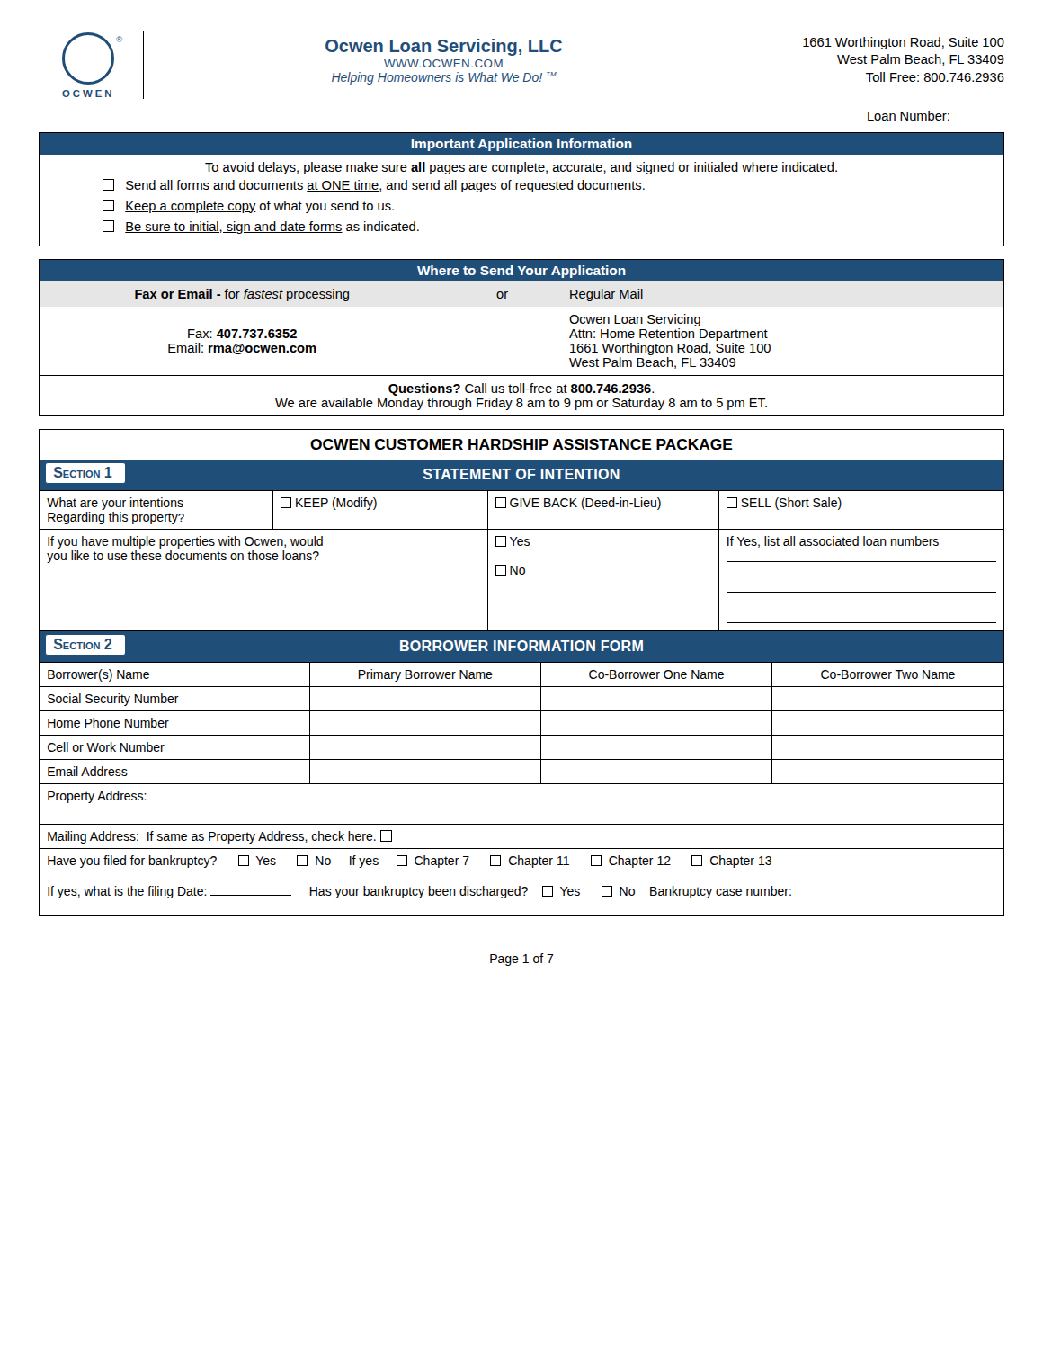OCWEN
Ocwen Loan Servicing, LLC
WWW.OCWEN.COM
Helping Homeowners is What We Do! TM
1661 Worthington Road, Suite 100
West Palm Beach, FL 33409
Toll Free: 800.746.2936
Loan Number:
| Important Application Information |
| To avoid delays, please make sure all pages are complete, accurate, and signed or initialed where indicated. Send all forms and documents at ONE time , and send all pages of requested documents. Keep a complete copy of what you send to us. Be sure to initial, sign and date forms as indicated. |
| Where to Send Your Application |
| Fax or Email - for fastest processing | or | Regular Mail |
| Fax: 407.737.6352 Email: rma@ocwen.com | | Ocwen Loan Servicing Attn: Home Retention Department 1661 Worthington Road, Suite 100 West Palm Beach, FL 33409 |
| Questions? Call us toll-free at 800.746.2936 . We are available Monday through Friday 8 am to 9 pm or Saturday 8 am to 5 pm ET. |
| OCWEN CUSTOMER HARDSHIP ASSISTANCE PACKAGE Section 1 STATEMENT OF INTENTION / What are your intentions Regarding this property ? / KEEP (Modify) / GIVE BACK (Deed-in-Lieu) / SELL (Short Sale) / / If you have multiple properties with Ocwen, would you like to use these documents on those loans? / Yes No / If Yes, list all associated loan numbers / Section 2 BORROWER INFORMATION FORM / Borrower(s) Name / Primary Borrower Name / Co-Borrower One Name / Co-Borrower Two Name / / Social Security Number / / / / / Home Phone Number / / / / / Cell or Work Number / / / / / Email Address / / / / / Property Address: / / Mailing Address: If same as Property Address, check here. / / Have you filed for bankruptcy? Yes No If yes Chapter 7 Chapter 11 Chapter 12 Chapter 13 If yes, what is the filing Date: Has your bankruptcy been discharged? Yes No Bankruptcy case number: / |
Page 1 of 7